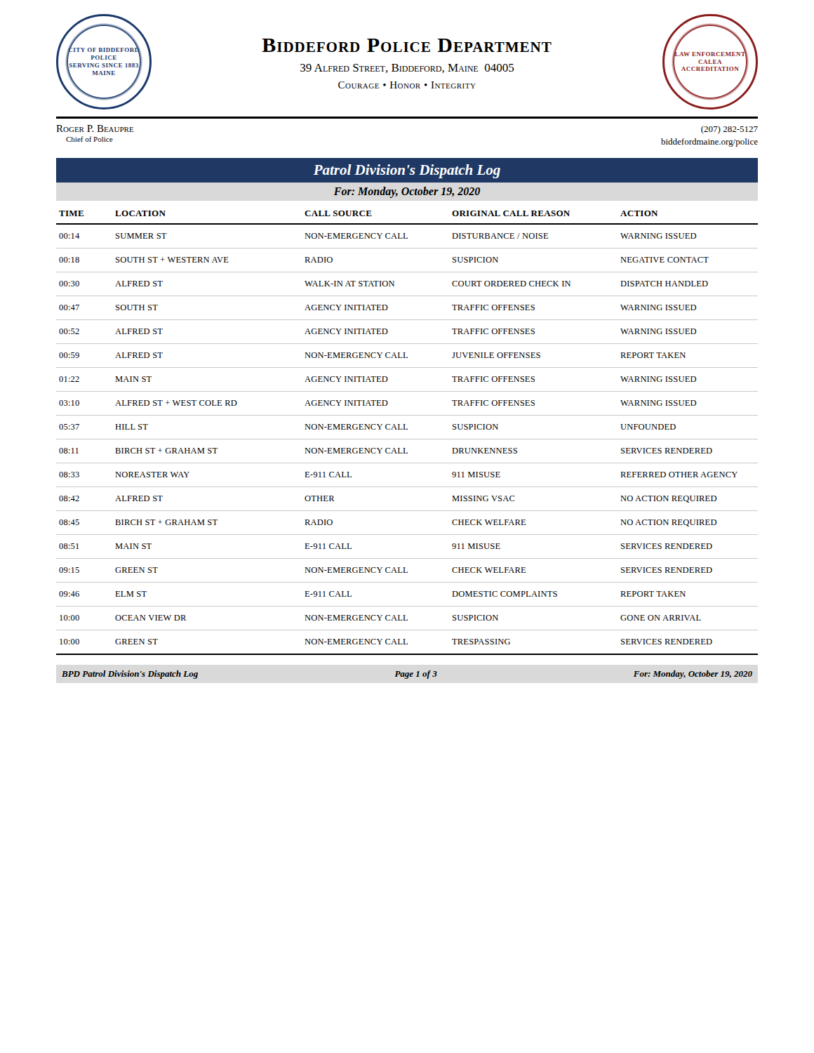CITY OF BIDDEFORD
POLICE
SERVING SINCE 1883
MAINE
Biddeford Police Department
39 Alfred Street, Biddeford, Maine 04005
Courage • Honor • Integrity
LAW ENFORCEMENT
CALEA
ACCREDITATION
Roger P. BeaupreChief of Police
(207) 282-5127
biddefordmaine.org/police
Patrol Division's Dispatch Log
For: Monday, October 19, 2020
| TIME | LOCATION | CALL SOURCE | ORIGINAL CALL REASON | ACTION |
| --- | --- | --- | --- | --- |
| 00:14 | SUMMER ST | NON-EMERGENCY CALL | DISTURBANCE / NOISE | WARNING ISSUED |
| 00:18 | SOUTH ST + WESTERN AVE | RADIO | SUSPICION | NEGATIVE CONTACT |
| 00:30 | ALFRED ST | WALK-IN AT STATION | COURT ORDERED CHECK IN | DISPATCH HANDLED |
| 00:47 | SOUTH ST | AGENCY INITIATED | TRAFFIC OFFENSES | WARNING ISSUED |
| 00:52 | ALFRED ST | AGENCY INITIATED | TRAFFIC OFFENSES | WARNING ISSUED |
| 00:59 | ALFRED ST | NON-EMERGENCY CALL | JUVENILE OFFENSES | REPORT TAKEN |
| 01:22 | MAIN ST | AGENCY INITIATED | TRAFFIC OFFENSES | WARNING ISSUED |
| 03:10 | ALFRED ST + WEST COLE RD | AGENCY INITIATED | TRAFFIC OFFENSES | WARNING ISSUED |
| 05:37 | HILL ST | NON-EMERGENCY CALL | SUSPICION | UNFOUNDED |
| 08:11 | BIRCH ST + GRAHAM ST | NON-EMERGENCY CALL | DRUNKENNESS | SERVICES RENDERED |
| 08:33 | NOREASTER WAY | E-911 CALL | 911 MISUSE | REFERRED OTHER AGENCY |
| 08:42 | ALFRED ST | OTHER | MISSING VSAC | NO ACTION REQUIRED |
| 08:45 | BIRCH ST + GRAHAM ST | RADIO | CHECK WELFARE | NO ACTION REQUIRED |
| 08:51 | MAIN ST | E-911 CALL | 911 MISUSE | SERVICES RENDERED |
| 09:15 | GREEN ST | NON-EMERGENCY CALL | CHECK WELFARE | SERVICES RENDERED |
| 09:46 | ELM ST | E-911 CALL | DOMESTIC COMPLAINTS | REPORT TAKEN |
| 10:00 | OCEAN VIEW DR | NON-EMERGENCY CALL | SUSPICION | GONE ON ARRIVAL |
| 10:00 | GREEN ST | NON-EMERGENCY CALL | TRESPASSING | SERVICES RENDERED |
BPD Patrol Division's Dispatch Log
Page 1 of 3
For: Monday, October 19, 2020